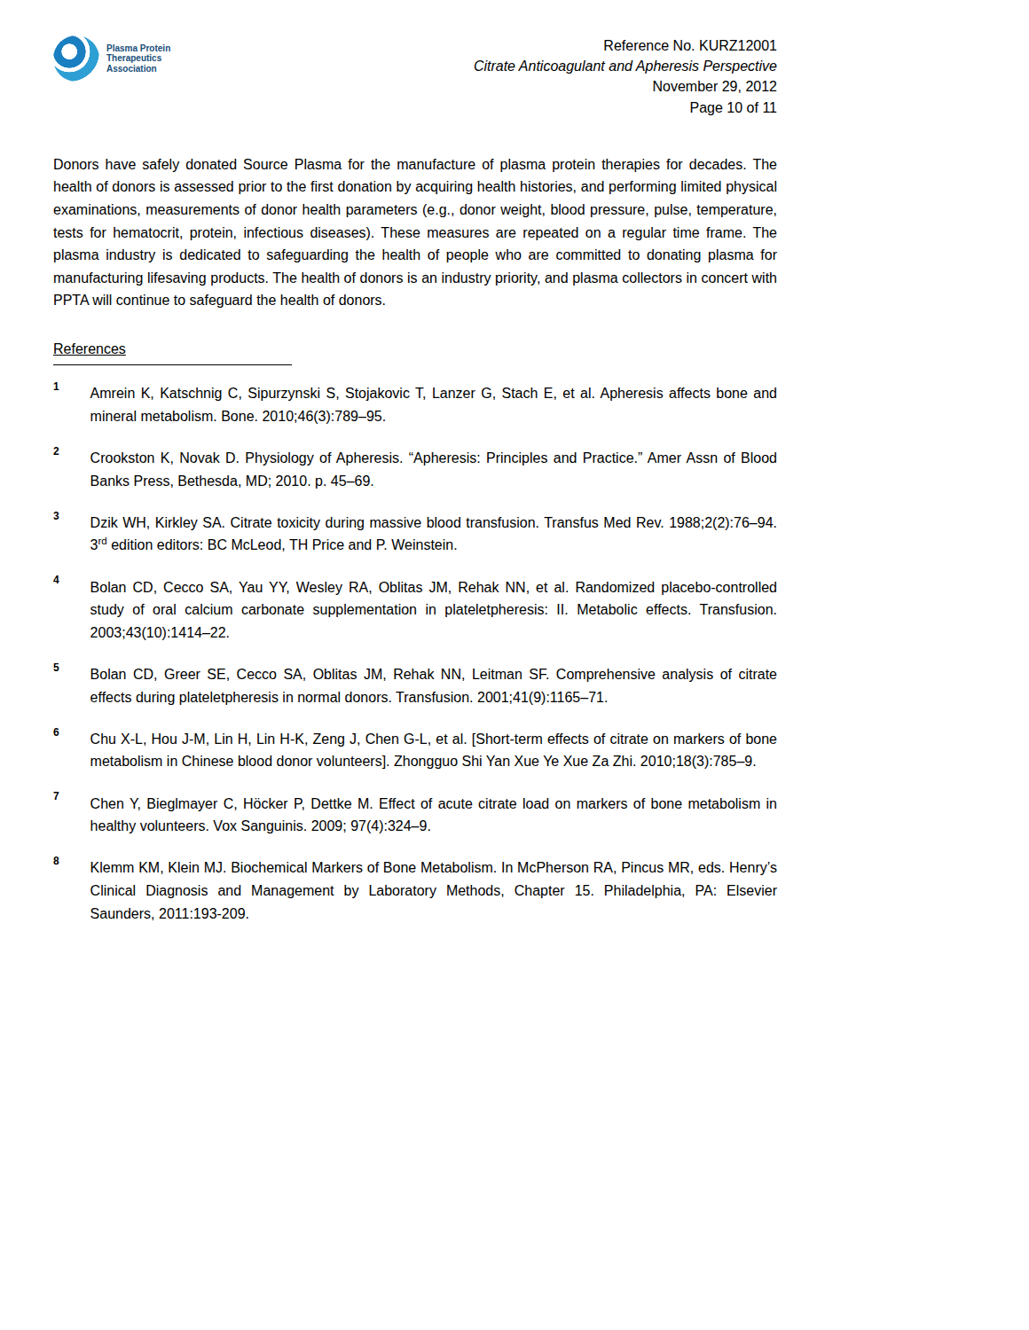Plasma Protein
Therapeutics
Association
Reference No. KURZ12001
Citrate Anticoagulant and Apheresis Perspective
November 29, 2012
Page 10 of 11
Donors have safely donated Source Plasma for the manufacture of plasma protein therapies for decades. The health of donors is assessed prior to the first donation by acquiring health histories, and performing limited physical examinations, measurements of donor health parameters (e.g., donor weight, blood pressure, pulse, temperature, tests for hematocrit, protein, infectious diseases). These measures are repeated on a regular time frame. The plasma industry is dedicated to safeguarding the health of people who are committed to donating plasma for manufacturing lifesaving products. The health of donors is an industry priority, and plasma collectors in concert with PPTA will continue to safeguard the health of donors.
References
Amrein K, Katschnig C, Sipurzynski S, Stojakovic T, Lanzer G, Stach E, et al. Apheresis affects bone and mineral metabolism. Bone. 2010;46(3):789–95.
Crookston K, Novak D. Physiology of Apheresis. “Apheresis: Principles and Practice.” Amer Assn of Blood Banks Press, Bethesda, MD; 2010. p. 45–69.
Dzik WH, Kirkley SA. Citrate toxicity during massive blood transfusion. Transfus Med Rev. 1988;2(2):76–94. 3rd edition editors: BC McLeod, TH Price and P. Weinstein.
Bolan CD, Cecco SA, Yau YY, Wesley RA, Oblitas JM, Rehak NN, et al. Randomized placebo-controlled study of oral calcium carbonate supplementation in plateletpheresis: II. Metabolic effects. Transfusion. 2003;43(10):1414–22.
Bolan CD, Greer SE, Cecco SA, Oblitas JM, Rehak NN, Leitman SF. Comprehensive analysis of citrate effects during plateletpheresis in normal donors. Transfusion. 2001;41(9):1165–71.
Chu X-L, Hou J-M, Lin H, Lin H-K, Zeng J, Chen G-L, et al. [Short-term effects of citrate on markers of bone metabolism in Chinese blood donor volunteers]. Zhongguo Shi Yan Xue Ye Xue Za Zhi. 2010;18(3):785–9.
Chen Y, Bieglmayer C, Höcker P, Dettke M. Effect of acute citrate load on markers of bone metabolism in healthy volunteers. Vox Sanguinis. 2009; 97(4):324–9.
Klemm KM, Klein MJ. Biochemical Markers of Bone Metabolism. In McPherson RA, Pincus MR, eds. Henry’s Clinical Diagnosis and Management by Laboratory Methods, Chapter 15. Philadelphia, PA: Elsevier Saunders, 2011:193-209.